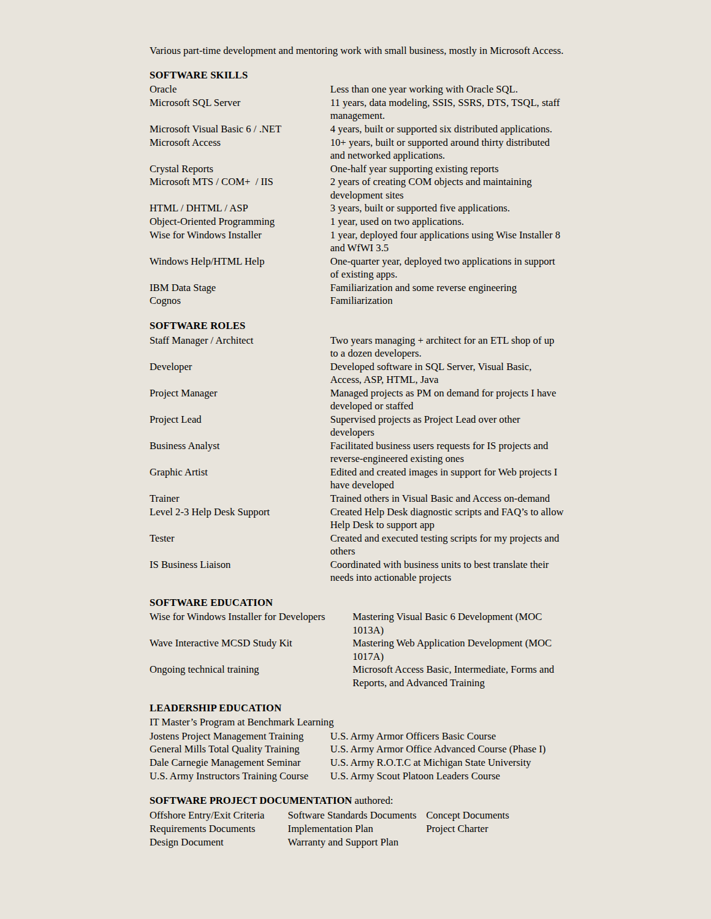Various part-time development and mentoring work with small business, mostly in Microsoft Access.
SOFTWARE SKILLS
| Oracle | Less than one year working with Oracle SQL. |
| Microsoft SQL Server | 11 years, data modeling, SSIS, SSRS, DTS, TSQL, staff management. |
| Microsoft Visual Basic 6 / .NET | 4 years, built or supported six distributed applications. |
| Microsoft Access | 10+ years, built or supported around thirty distributed and networked applications. |
| Crystal Reports | One-half year supporting existing reports |
| Microsoft MTS / COM+ / IIS | 2 years of creating COM objects and maintaining development sites |
| HTML / DHTML / ASP | 3 years, built or supported five applications. |
| Object-Oriented Programming | 1 year, used on two applications. |
| Wise for Windows Installer | 1 year, deployed four applications using Wise Installer 8 and WfWI 3.5 |
| Windows Help/HTML Help | One-quarter year, deployed two applications in support of existing apps. |
| IBM Data Stage | Familiarization and some reverse engineering |
| Cognos | Familiarization |
SOFTWARE ROLES
| Staff Manager / Architect | Two years managing + architect for an ETL shop of up to a dozen developers. |
| Developer | Developed software in SQL Server, Visual Basic, Access, ASP, HTML, Java |
| Project Manager | Managed projects as PM on demand for projects I have developed or staffed |
| Project Lead | Supervised projects as Project Lead over other developers |
| Business Analyst | Facilitated business users requests for IS projects and reverse-engineered existing ones |
| Graphic Artist | Edited and created images in support for Web projects I have developed |
| Trainer | Trained others in Visual Basic and Access on-demand |
| Level 2-3 Help Desk Support | Created Help Desk diagnostic scripts and FAQ’s to allow Help Desk to support app |
| Tester | Created and executed testing scripts for my projects and others |
| IS Business Liaison | Coordinated with business units to best translate their needs into actionable projects |
SOFTWARE EDUCATION
| Wise for Windows Installer for Developers | Mastering Visual Basic 6 Development (MOC 1013A) |
| Wave Interactive MCSD Study Kit | Mastering Web Application Development (MOC 1017A) |
| Ongoing technical training | Microsoft Access Basic, Intermediate, Forms and Reports, and Advanced Training |
LEADERSHIP EDUCATION
IT Master’s Program at Benchmark Learning
| Jostens Project Management Training | U.S. Army Armor Officers Basic Course |
| General Mills Total Quality Training | U.S. Army Armor Office Advanced Course (Phase I) |
| Dale Carnegie Management Seminar | U.S. Army R.O.T.C at Michigan State University |
| U.S. Army Instructors Training Course | U.S. Army Scout Platoon Leaders Course |
SOFTWARE PROJECT DOCUMENTATION authored:
| Offshore Entry/Exit Criteria | Software Standards Documents | Concept Documents |
| Requirements Documents | Implementation Plan | Project Charter |
| Design Document | Warranty and Support Plan | |